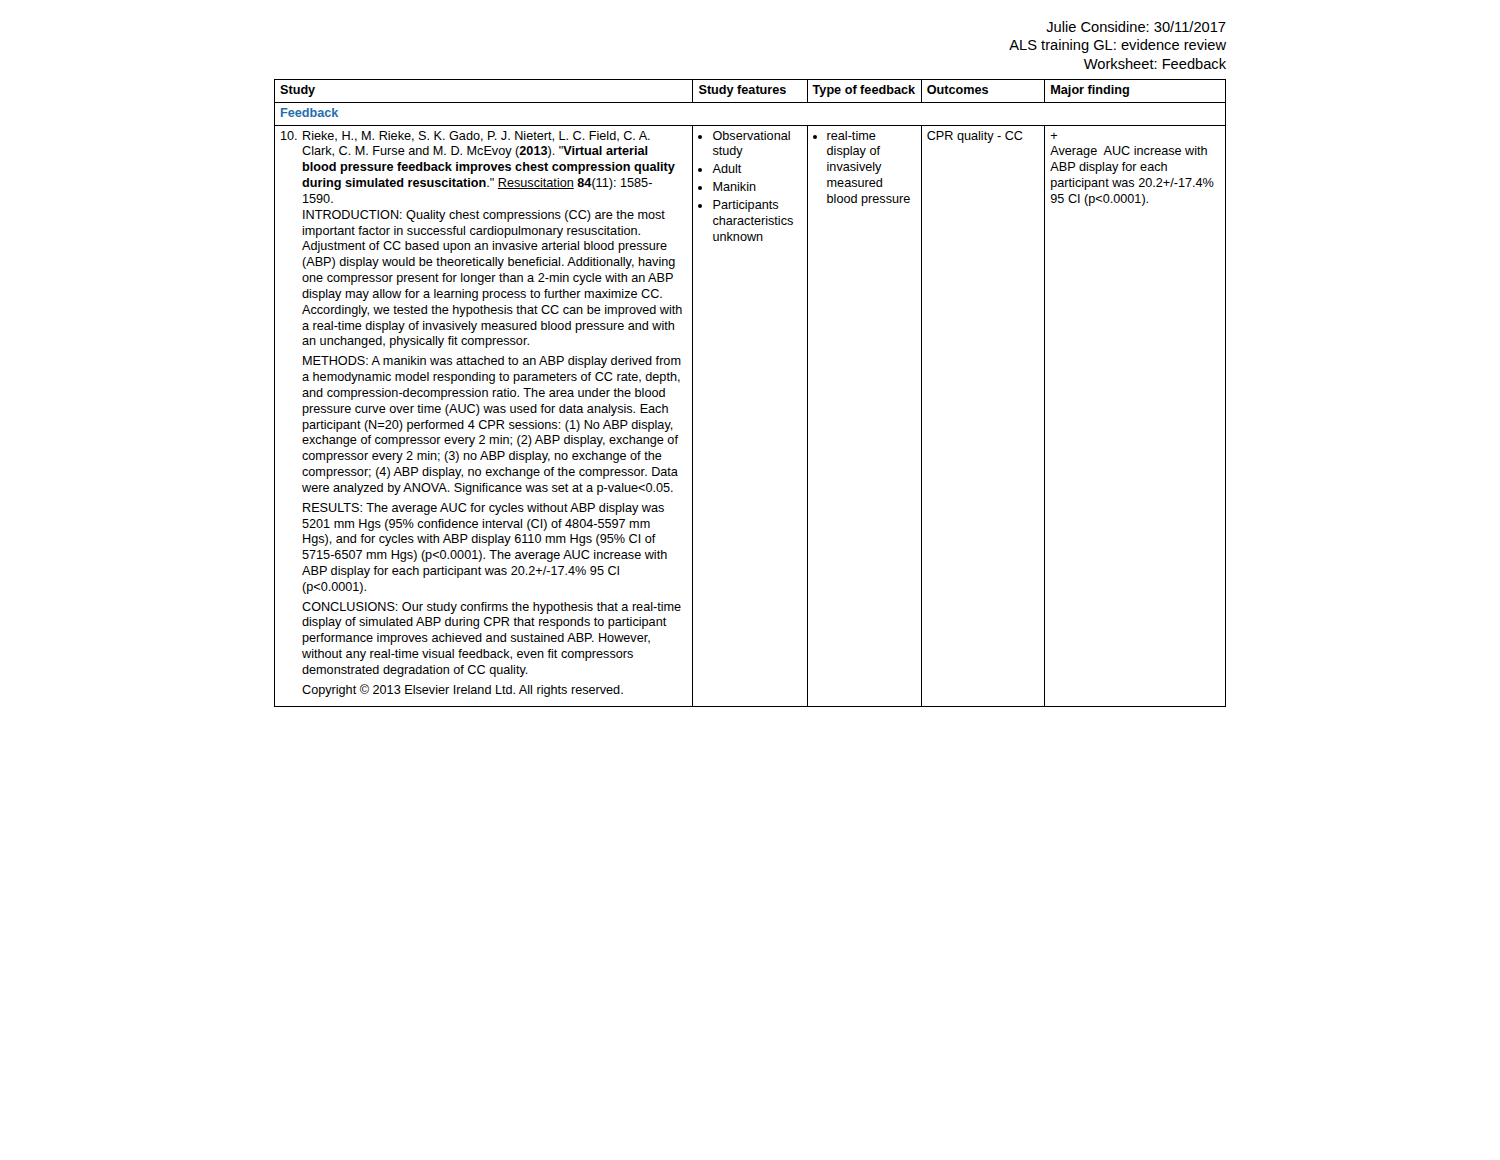Julie Considine: 30/11/2017
ALS training GL: evidence review
Worksheet: Feedback
| Study | Study features | Type of feedback | Outcomes | Major finding |
| --- | --- | --- | --- | --- |
| Feedback |
| 10. Rieke, H., M. Rieke, S. K. Gado, P. J. Nietert, L. C. Field, C. A. Clark, C. M. Furse and M. D. McEvoy ( 2013 ). " Virtual arterial blood pressure feedback improves chest compression quality during simulated resuscitation ." Resuscitation 84 (11): 1585-1590. INTRODUCTION: Quality chest compressions (CC) are the most important factor in successful cardiopulmonary resuscitation. Adjustment of CC based upon an invasive arterial blood pressure (ABP) display would be theoretically beneficial. Additionally, having one compressor present for longer than a 2-min cycle with an ABP display may allow for a learning process to further maximize CC. Accordingly, we tested the hypothesis that CC can be improved with a real-time display of invasively measured blood pressure and with an unchanged, physically fit compressor. METHODS: A manikin was attached to an ABP display derived from a hemodynamic model responding to parameters of CC rate, depth, and compression-decompression ratio. The area under the blood pressure curve over time (AUC) was used for data analysis. Each participant (N=20) performed 4 CPR sessions: (1) No ABP display, exchange of compressor every 2 min; (2) ABP display, exchange of compressor every 2 min; (3) no ABP display, no exchange of the compressor; (4) ABP display, no exchange of the compressor. Data were analyzed by ANOVA. Significance was set at a p-value<0.05. RESULTS: The average AUC for cycles without ABP display was 5201 mm Hgs (95% confidence interval (CI) of 4804-5597 mm Hgs), and for cycles with ABP display 6110 mm Hgs (95% CI of 5715-6507 mm Hgs) (p<0.0001). The average AUC increase with ABP display for each participant was 20.2+/-17.4% 95 CI (p<0.0001). CONCLUSIONS: Our study confirms the hypothesis that a real-time display of simulated ABP during CPR that responds to participant performance improves achieved and sustained ABP. However, without any real-time visual feedback, even fit compressors demonstrated degradation of CC quality. Copyright © 2013 Elsevier Ireland Ltd. All rights reserved. | Observational study Adult Manikin Participants characteristics unknown | real-time display of invasively measured blood pressure | CPR quality - CC | + Average AUC increase with ABP display for each participant was 20.2+/-17.4% 95 CI (p<0.0001). |